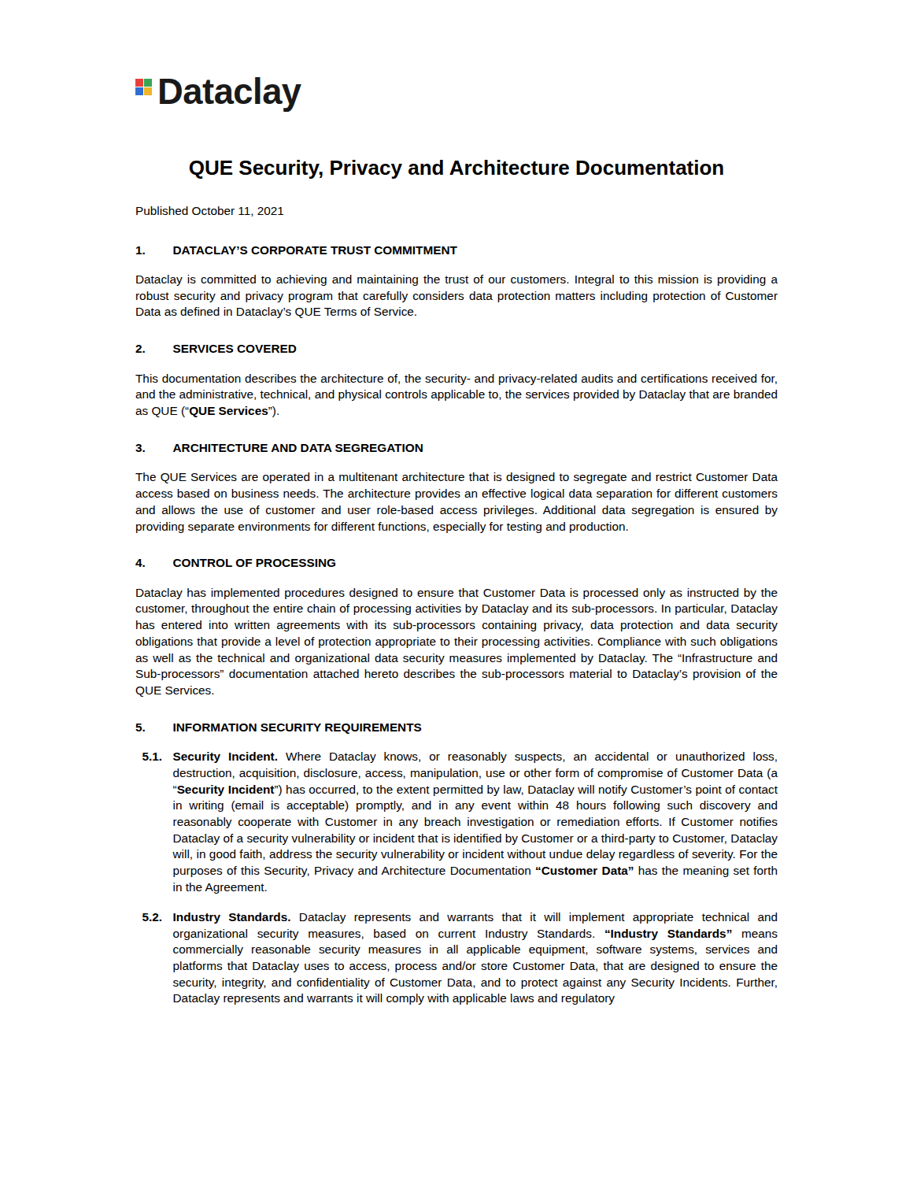Dataclay
QUE Security, Privacy and Architecture Documentation
Published October 11, 2021
1. Dataclay’s Corporate Trust Commitment
Dataclay is committed to achieving and maintaining the trust of our customers. Integral to this mission is providing a robust security and privacy program that carefully considers data protection matters including protection of Customer Data as defined in Dataclay’s QUE Terms of Service.
2. Services Covered
This documentation describes the architecture of, the security- and privacy-related audits and certifications received for, and the administrative, technical, and physical controls applicable to, the services provided by Dataclay that are branded as QUE (“QUE Services”).
3. Architecture and Data Segregation
The QUE Services are operated in a multitenant architecture that is designed to segregate and restrict Customer Data access based on business needs. The architecture provides an effective logical data separation for different customers and allows the use of customer and user role-based access privileges. Additional data segregation is ensured by providing separate environments for different functions, especially for testing and production.
4. Control of Processing
Dataclay has implemented procedures designed to ensure that Customer Data is processed only as instructed by the customer, throughout the entire chain of processing activities by Dataclay and its sub-processors. In particular, Dataclay has entered into written agreements with its sub-processors containing privacy, data protection and data security obligations that provide a level of protection appropriate to their processing activities. Compliance with such obligations as well as the technical and organizational data security measures implemented by Dataclay. The “Infrastructure and Sub-processors” documentation attached hereto describes the sub-processors material to Dataclay’s provision of the QUE Services.
5. Information Security Requirements
5.1. Security Incident. Where Dataclay knows, or reasonably suspects, an accidental or unauthorized loss, destruction, acquisition, disclosure, access, manipulation, use or other form of compromise of Customer Data (a “Security Incident”) has occurred, to the extent permitted by law, Dataclay will notify Customer’s point of contact in writing (email is acceptable) promptly, and in any event within 48 hours following such discovery and reasonably cooperate with Customer in any breach investigation or remediation efforts. If Customer notifies Dataclay of a security vulnerability or incident that is identified by Customer or a third-party to Customer, Dataclay will, in good faith, address the security vulnerability or incident without undue delay regardless of severity. For the purposes of this Security, Privacy and Architecture Documentation “Customer Data” has the meaning set forth in the Agreement.
5.2. Industry Standards. Dataclay represents and warrants that it will implement appropriate technical and organizational security measures, based on current Industry Standards. “Industry Standards” means commercially reasonable security measures in all applicable equipment, software systems, services and platforms that Dataclay uses to access, process and/or store Customer Data, that are designed to ensure the security, integrity, and confidentiality of Customer Data, and to protect against any Security Incidents. Further, Dataclay represents and warrants it will comply with applicable laws and regulatory